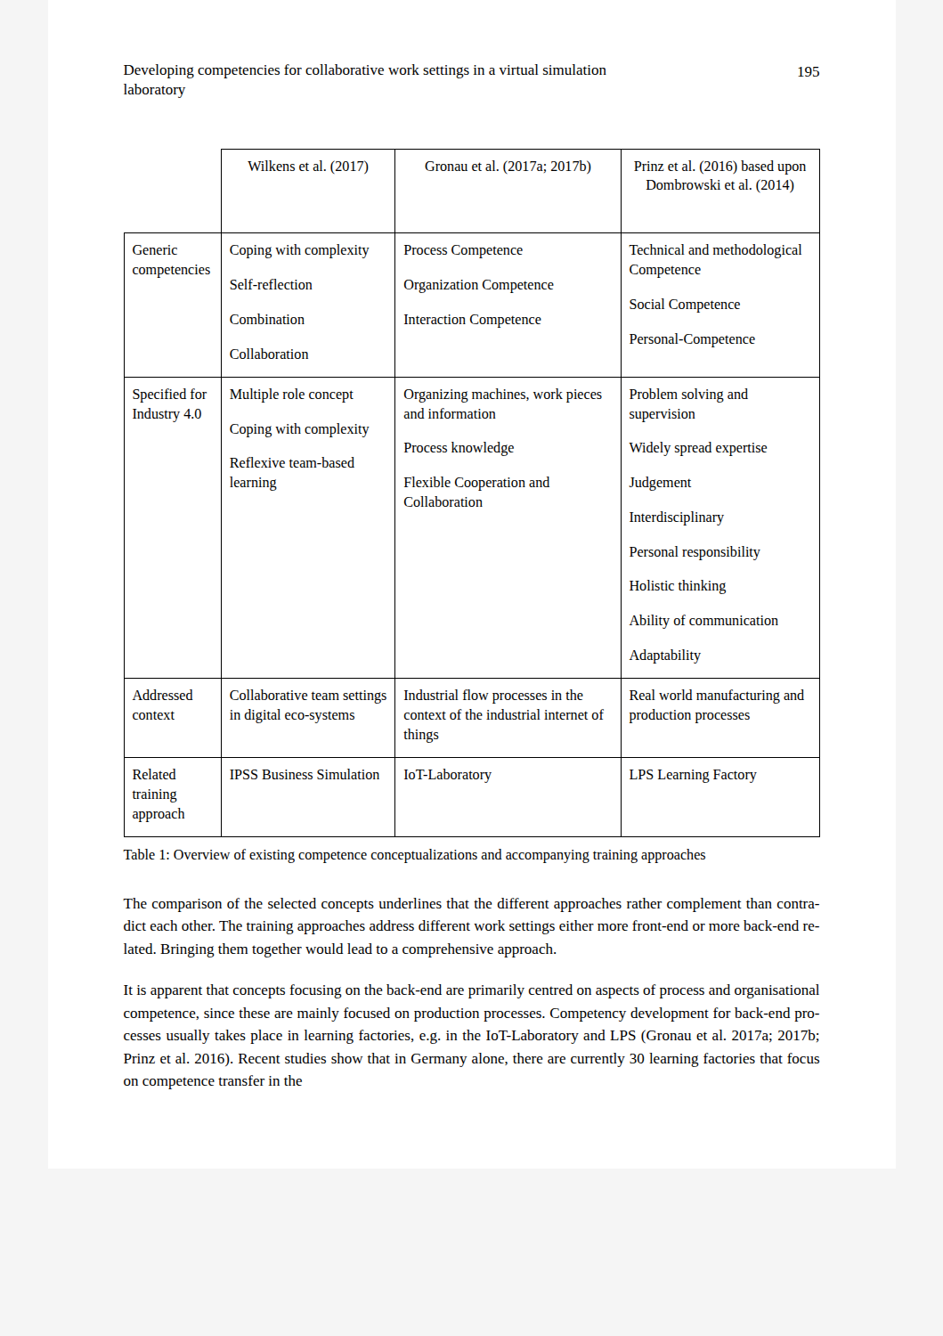Developing competencies for collaborative work settings in a virtual simulation laboratory
195
| | Wilkens et al. (2017) | Gronau et al. (2017a; 2017b) | Prinz et al. (2016) based upon Dombrowski et al. (2014) |
| --- | --- | --- | --- |
| Generic competencies | Coping with complexity Self-reflection Combination Collaboration | Process Competence Organization Competence Interaction Competence | Technical and methodological Competence Social Competence Personal-Competence |
| Specified for Industry 4.0 | Multiple role concept Coping with complexity Reflexive team-based learning | Organizing machines, work pieces and information Process knowledge Flexible Cooperation and Collaboration | Problem solving and supervision Widely spread expertise Judgement Interdisciplinary Personal responsibility Holistic thinking Ability of communication Adaptability |
| Addressed context | Collaborative team settings in digital eco-systems | Industrial flow processes in the context of the industrial internet of things | Real world manufacturing and production processes |
| Related training approach | IPSS Business Simulation | IoT-Laboratory | LPS Learning Factory |
Table 1: Overview of existing competence conceptualizations and accompanying training approaches
The comparison of the selected concepts underlines that the different approaches rather complement than contradict each other. The training approaches address different work settings either more front-end or more back-end related. Bringing them together would lead to a comprehensive approach.
It is apparent that concepts focusing on the back-end are primarily centred on aspects of process and organisational competence, since these are mainly focused on production processes. Competency development for back-end processes usually takes place in learning factories, e.g. in the IoT-Laboratory and LPS (Gronau et al. 2017a; 2017b; Prinz et al. 2016). Recent studies show that in Germany alone, there are currently 30 learning factories that focus on competence transfer in the